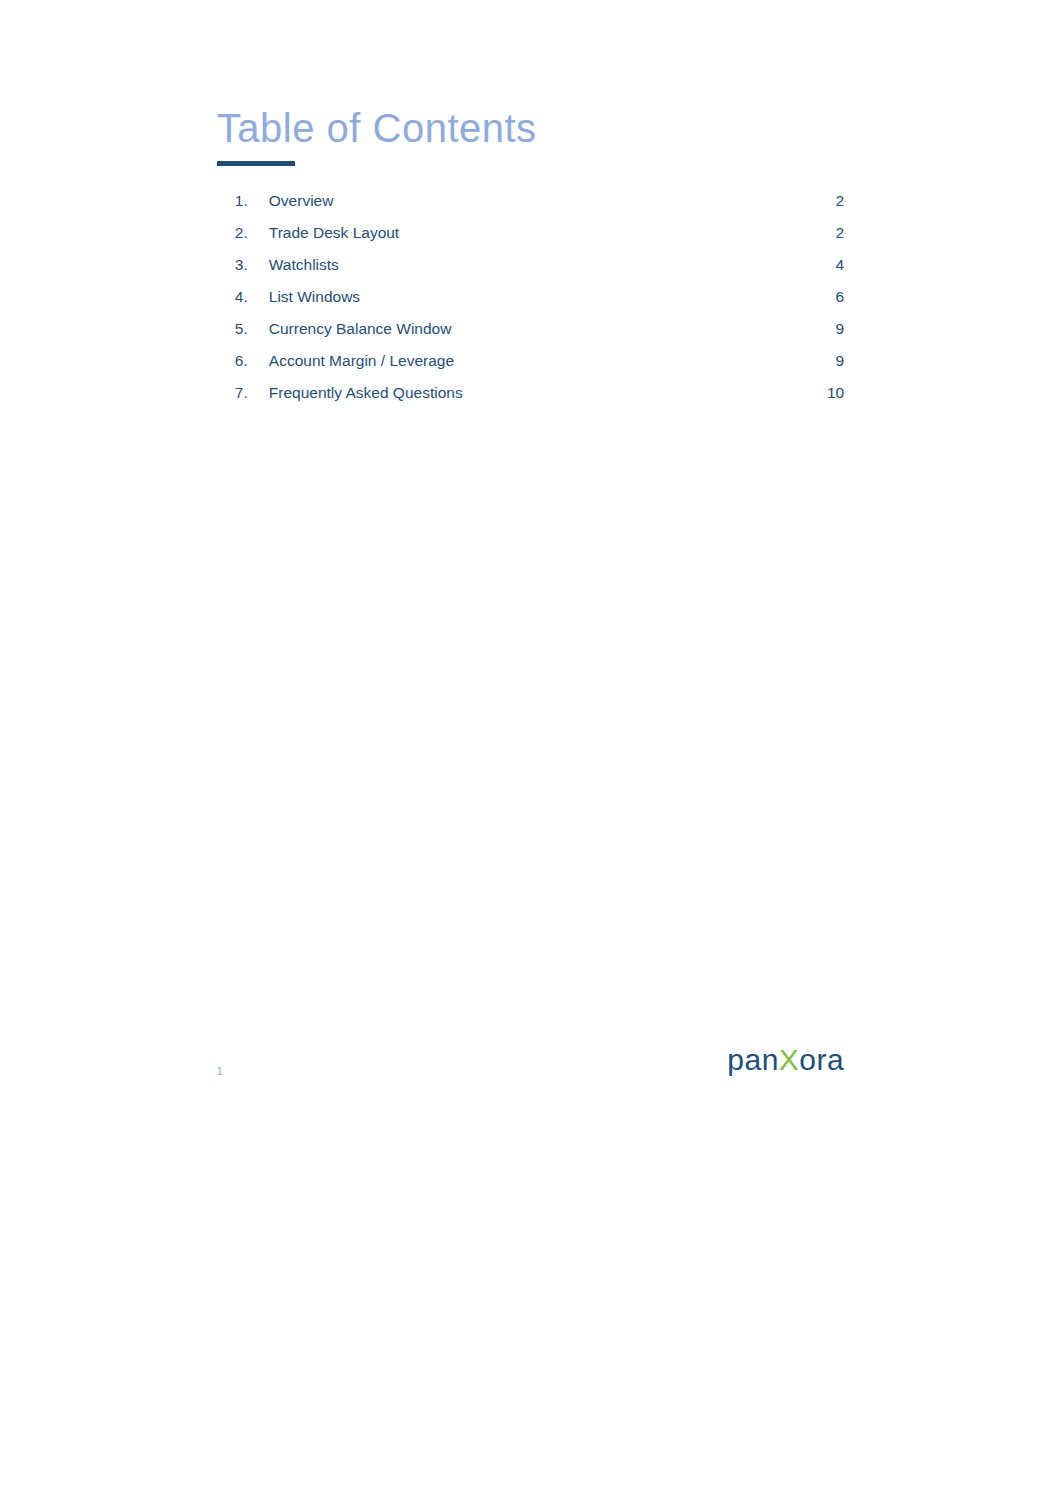Table of Contents
1. Overview 2
2. Trade Desk Layout 2
3. Watchlists 4
4. List Windows 6
5. Currency Balance Window 9
6. Account Margin / Leverage 9
7. Frequently Asked Questions 10
1
panXora